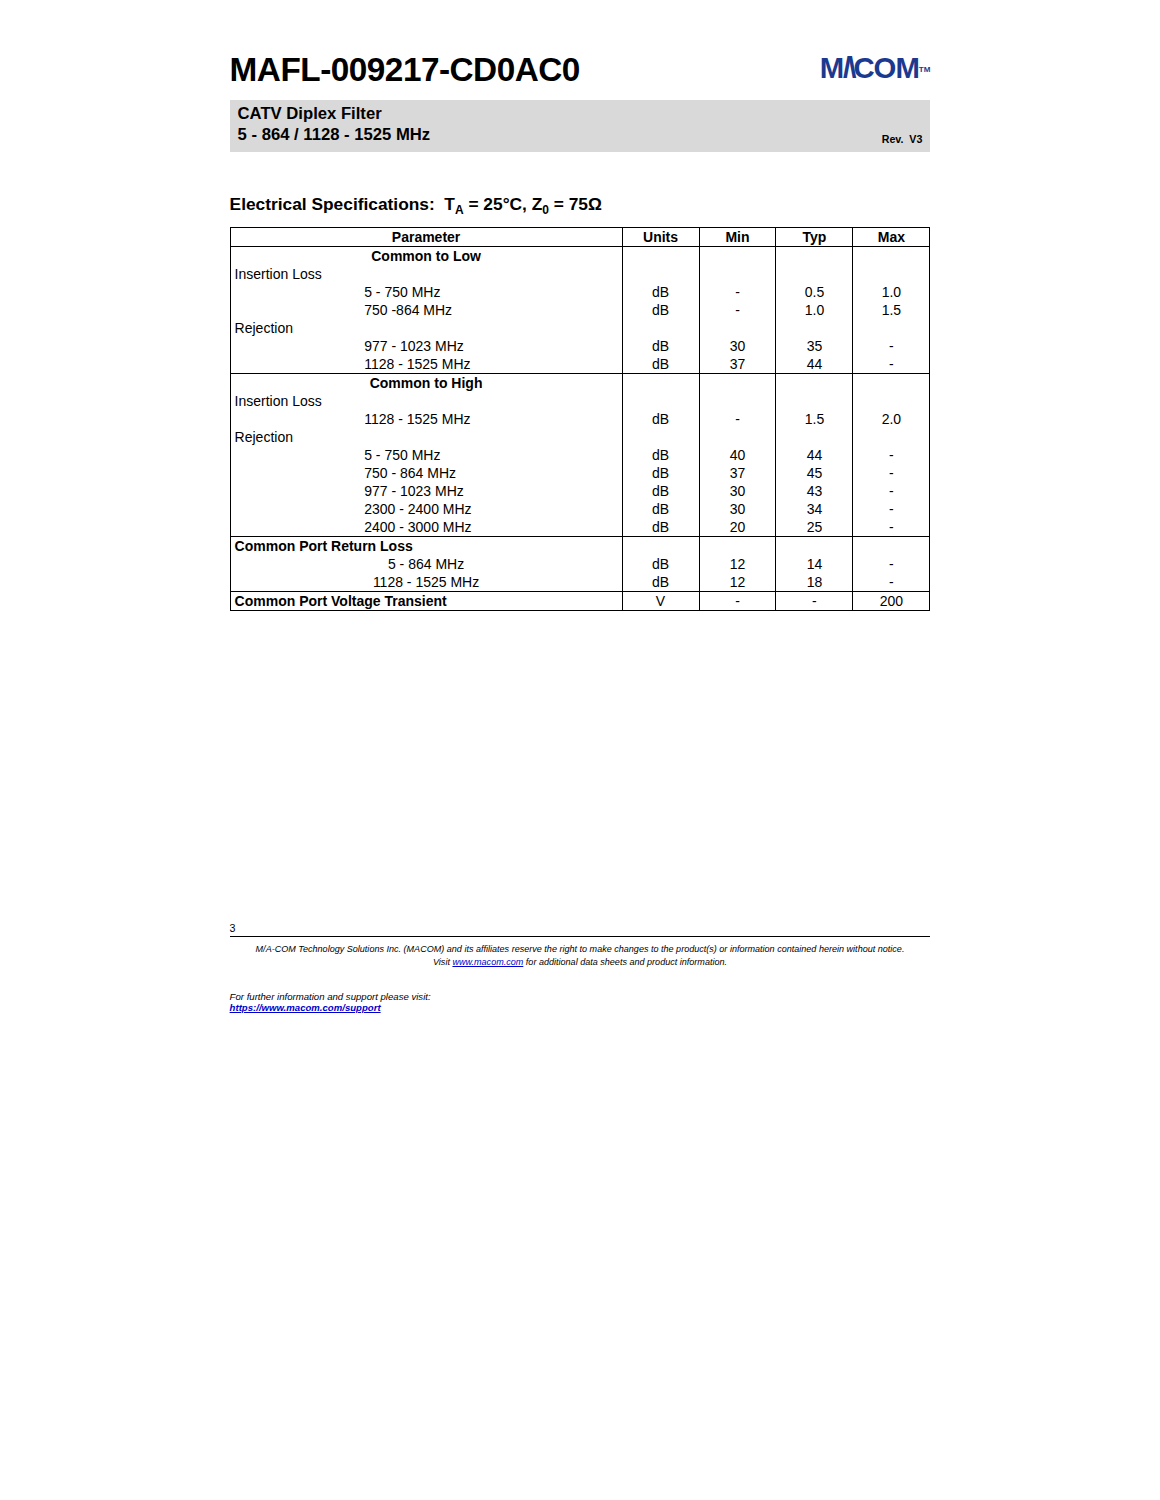MAFL-009217-CD0AC0
M/\COM TM
CATV Diplex Filter
5 - 864 / 1128 - 1525 MHz
Rev. V3
Electrical Specifications: TA = 25°C, Z0 = 75Ω
| Parameter | Units | Min | Typ | Max |
| --- | --- | --- | --- | --- |
| Common to Low | | | | |
| Insertion Loss | | | | |
| 5 - 750 MHz | dB | - | 0.5 | 1.0 |
| 750 -864 MHz | dB | - | 1.0 | 1.5 |
| Rejection | | | | |
| 977 - 1023 MHz | dB | 30 | 35 | - |
| 1128 - 1525 MHz | dB | 37 | 44 | - |
| Common to High | | | | |
| Insertion Loss | | | | |
| 1128 - 1525 MHz | dB | - | 1.5 | 2.0 |
| Rejection | | | | |
| 5 - 750 MHz | dB | 40 | 44 | - |
| 750 - 864 MHz | dB | 37 | 45 | - |
| 977 - 1023 MHz | dB | 30 | 43 | - |
| 2300 - 2400 MHz | dB | 30 | 34 | - |
| 2400 - 3000 MHz | dB | 20 | 25 | - |
| Common Port Return Loss | | | | |
| 5 - 864 MHz | dB | 12 | 14 | - |
| 1128 - 1525 MHz | dB | 12 | 18 | - |
| Common Port Voltage Transient | V | - | - | 200 |
3
M/A-COM Technology Solutions Inc. (MACOM) and its affiliates reserve the right to make changes to the product(s) or information contained herein without notice.
Visit www.macom.com for additional data sheets and product information.
For further information and support please visit:
https://www.macom.com/support